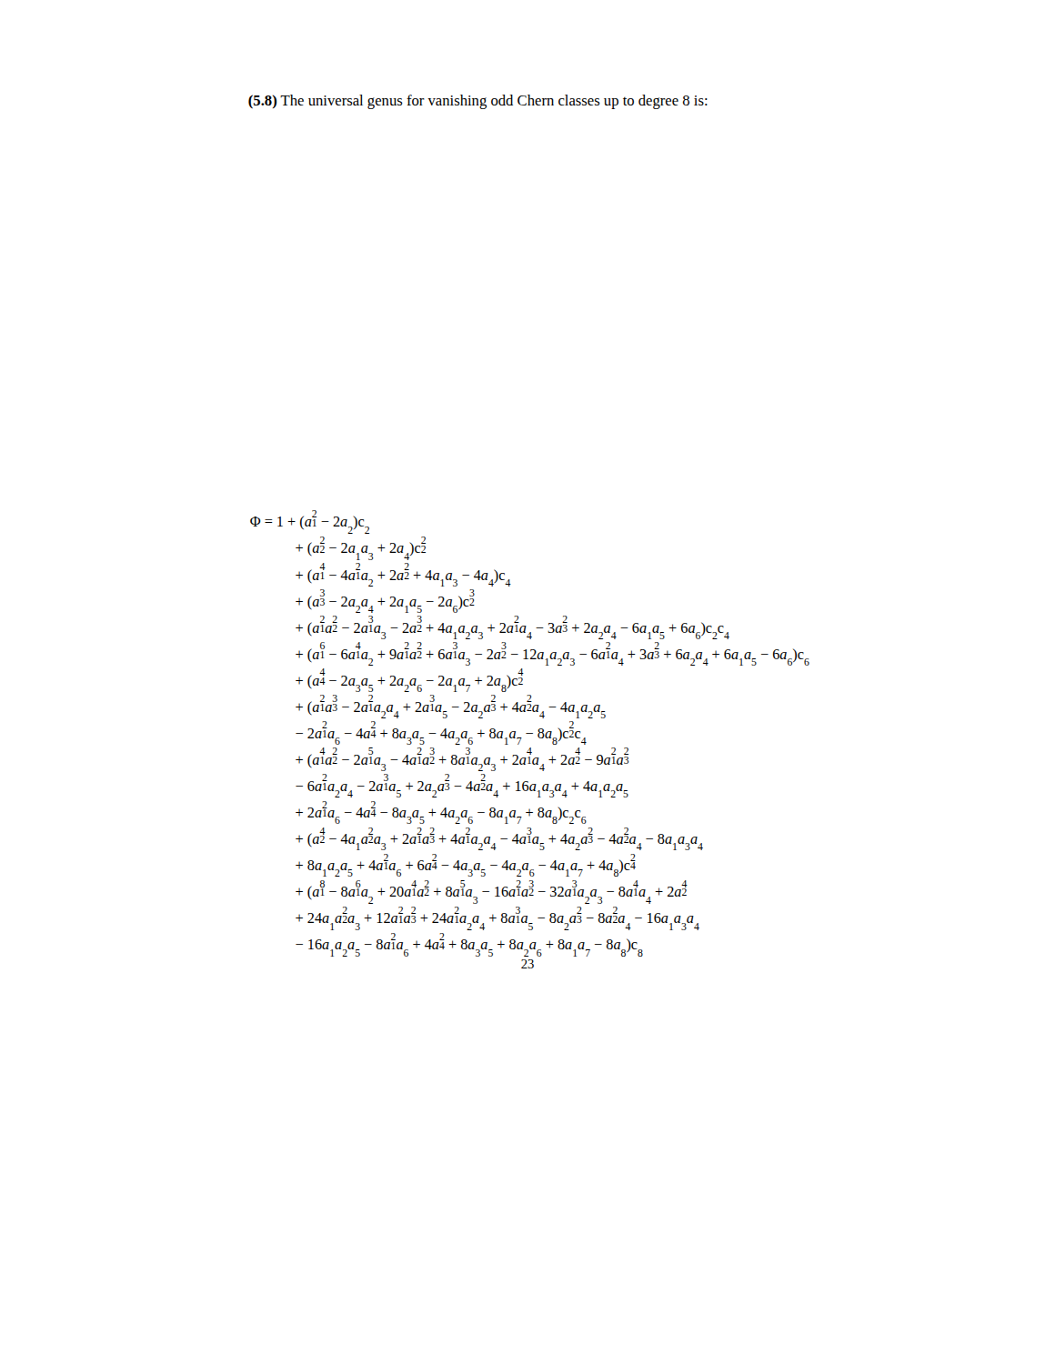(5.8) The universal genus for vanishing odd Chern classes up to degree 8 is:
Φ = 1 + (a 21 − 2a2)c2 + (a 22 − 2a1a3 + 2a4)c22 + (a 41 − 4a 21 a2 + 2a 22 + 4a1a3 − 4a4)c4 + (a 33 − 2a2a4 + 2a1a5 − 2a6)c32 + (a 21 a 22 − 2a 31 a3 − 2a 32 + 4a1a2a3 + 2a 21 a4 − 3a 23 + 2a2a4 − 6a1a5 + 6a6)c2c4 + (a 61 − 6a 41 a2 + 9a 21 a 22 + 6a 31 a3 − 2a 32 − 12a1a2a3 − 6a 21 a4 + 3a 23 + 6a2a4 + 6a1a5 − 6a6)c6 + (a 44 − 2a3a5 + 2a2a6 − 2a1a7 + 2a8)c42 + (a 21 a 33 − 2a 21 a2a4 + 2a 31 a5 − 2a2a 23 + 4a 22 a4 − 4a1a2a5 − 2a 21 a6 − 4a 24 + 8a3a5 − 4a2a6 + 8a1a7 − 8a8)c22c4 + (a 41 a 22 − 2a 51 a3 − 4a 21 a 32 + 8a 31 a2a3 + 2a 41 a4 + 2a 42 − 9a 21 a 23 − 6a 21 a2a4 − 2a 31 a5 + 2a2a 23 − 4a 22 a4 + 16a1a3a4 + 4a1a2a5 + 2a 21 a6 − 4a 24 − 8a3a5 + 4a2a6 − 8a1a7 + 8a8)c2c6 + (a 42 − 4a1a 22 a3 + 2a 21 a 23 + 4a 21 a2a4 − 4a 31 a5 + 4a2a 23 − 4a 22 a4 − 8a1a3a4 + 8a1a2a5 + 4a 21 a6 + 6a 24 − 4a3a5 − 4a2a6 − 4a1a7 + 4a8)c24 + (a 81 − 8a 61 a2 + 20a 41 a 22 + 8a 51 a3 − 16a 21 a 32 − 32a 31 a2a3 − 8a 41 a4 + 2a 42 + 24a1a 22 a3 + 12a 21 a 23 + 24a 21 a2a4 + 8a 31 a5 − 8a2a 23 − 8a 22 a4 − 16a1a3a4 − 16a1a2a5 − 8a 21 a6 + 4a 24 + 8a3a5 + 8a2a6 + 8a1a7 − 8a8)c8
23